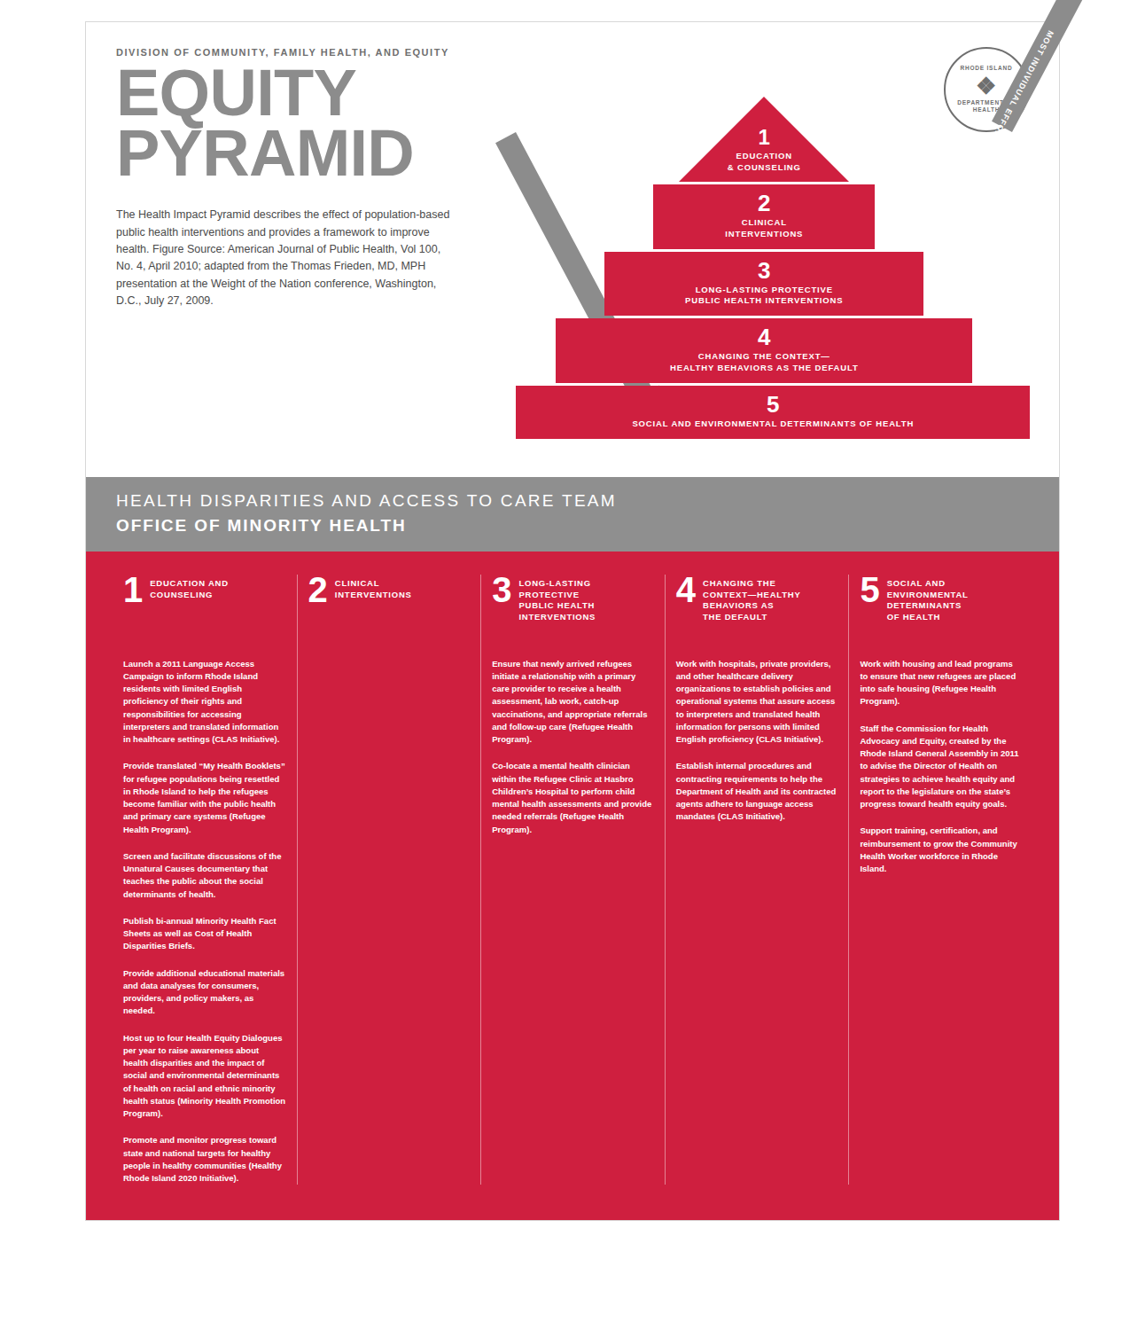Division of Community, Family Health, and Equity
Equity Pyramid
The Health Impact Pyramid describes the effect of population-based public health interventions and provides a framework to improve health. Figure Source: American Journal of Public Health, Vol 100, No. 4, April 2010; adapted from the Thomas Frieden, MD, MPH presentation at the Weight of the Nation conference, Washington, D.C., July 27, 2009.
RHODE ISLAND ❖ DEPARTMENT OF HEALTH
Lowest Impact : 1
5 : Highest Impact
Most Individual Effort
Least Individual Effort
1
Education
& Counseling
2
Clinical
Interventions
3
Long-Lasting Protective
Public Health Interventions
4
Changing the Context—
Healthy Behaviors as the Default
5
Social and Environmental Determinants of Health
Health Disparities and Access to Care Team
Office of Minority Health
1
Education and
Counseling
Launch a 2011 Language Access Campaign to inform Rhode Island residents with limited English proficiency of their rights and responsibilities for accessing interpreters and translated information in healthcare settings (CLAS Initiative).
Provide translated “My Health Booklets” for refugee populations being resettled in Rhode Island to help the refugees become familiar with the public health and primary care systems (Refugee Health Program).
Screen and facilitate discussions of the Unnatural Causes documentary that teaches the public about the social determinants of health.
Publish bi-annual Minority Health Fact Sheets as well as Cost of Health Disparities Briefs.
Provide additional educational materials and data analyses for consumers, providers, and policy makers, as needed.
Host up to four Health Equity Dialogues per year to raise awareness about health disparities and the impact of social and environmental determinants of health on racial and ethnic minority health status (Minority Health Promotion Program).
Promote and monitor progress toward state and national targets for healthy people in healthy communities (Healthy Rhode Island 2020 Initiative).
2
Clinical
Interventions
3
Long-Lasting
Protective
Public Health
Interventions
Ensure that newly arrived refugees initiate a relationship with a primary care provider to receive a health assessment, lab work, catch-up vaccinations, and appropriate referrals and follow-up care (Refugee Health Program).
Co-locate a mental health clinician within the Refugee Clinic at Hasbro Children’s Hospital to perform child mental health assessments and provide needed referrals (Refugee Health Program).
4
Changing the
Context—Healthy
Behaviors as
the Default
Work with hospitals, private providers, and other healthcare delivery organizations to establish policies and operational systems that assure access to interpreters and translated health information for persons with limited English proficiency (CLAS Initiative).
Establish internal procedures and contracting requirements to help the Department of Health and its contracted agents adhere to language access mandates (CLAS Initiative).
5
Social and
Environmental
Determinants
of Health
Work with housing and lead programs to ensure that new refugees are placed into safe housing (Refugee Health Program).
Staff the Commission for Health Advocacy and Equity, created by the Rhode Island General Assembly in 2011 to advise the Director of Health on strategies to achieve health equity and report to the legislature on the state’s progress toward health equity goals.
Support training, certification, and reimbursement to grow the Community Health Worker workforce in Rhode Island.